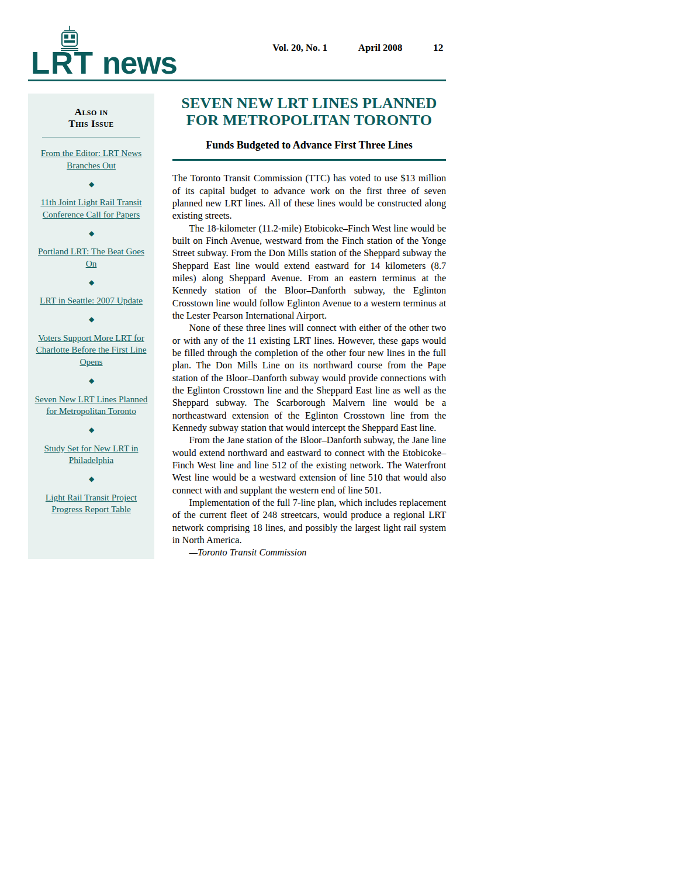LRT news
Vol. 20, No. 1 April 200812
Also in
This Issue
From the Editor: LRT News Branches Out
◆
11th Joint Light Rail Transit Conference Call for Papers
◆
Portland LRT: The Beat Goes On
◆
LRT in Seattle: 2007 Update
◆
Voters Support More LRT for Charlotte Before the First Line Opens
◆
Seven New LRT Lines Planned for Metropolitan Toronto
◆
Study Set for New LRT in Philadelphia
◆
Light Rail Transit Project Progress Report Table
SEVEN NEW LRT LINES PLANNED FOR METROPOLITAN TORONTO
Funds Budgeted to Advance First Three Lines
The Toronto Transit Commission (TTC) has voted to use $13 million of its capital budget to advance work on the first three of seven planned new LRT lines. All of these lines would be constructed along existing streets.
The 18-kilometer (11.2-mile) Etobicoke–Finch West line would be built on Finch Avenue, westward from the Finch station of the Yonge Street subway. From the Don Mills station of the Sheppard subway the Sheppard East line would extend eastward for 14 kilometers (8.7 miles) along Sheppard Avenue. From an eastern terminus at the Kennedy station of the Bloor–Danforth subway, the Eglinton Crosstown line would follow Eglinton Avenue to a western terminus at the Lester Pearson International Airport.
None of these three lines will connect with either of the other two or with any of the 11 existing LRT lines. However, these gaps would be filled through the completion of the other four new lines in the full plan. The Don Mills Line on its northward course from the Pape station of the Bloor–Danforth subway would provide connections with the Eglinton Crosstown line and the Sheppard East line as well as the Sheppard subway. The Scarborough Malvern line would be a northeastward extension of the Eglinton Crosstown line from the Kennedy subway station that would intercept the Sheppard East line.
From the Jane station of the Bloor–Danforth subway, the Jane line would extend northward and eastward to connect with the Etobicoke–Finch West line and line 512 of the existing network. The Waterfront West line would be a westward extension of line 510 that would also connect with and supplant the western end of line 501.
Implementation of the full 7-line plan, which includes replacement of the current fleet of 248 streetcars, would produce a regional LRT network comprising 18 lines, and possibly the largest light rail system in North America.
—Toronto Transit Commission